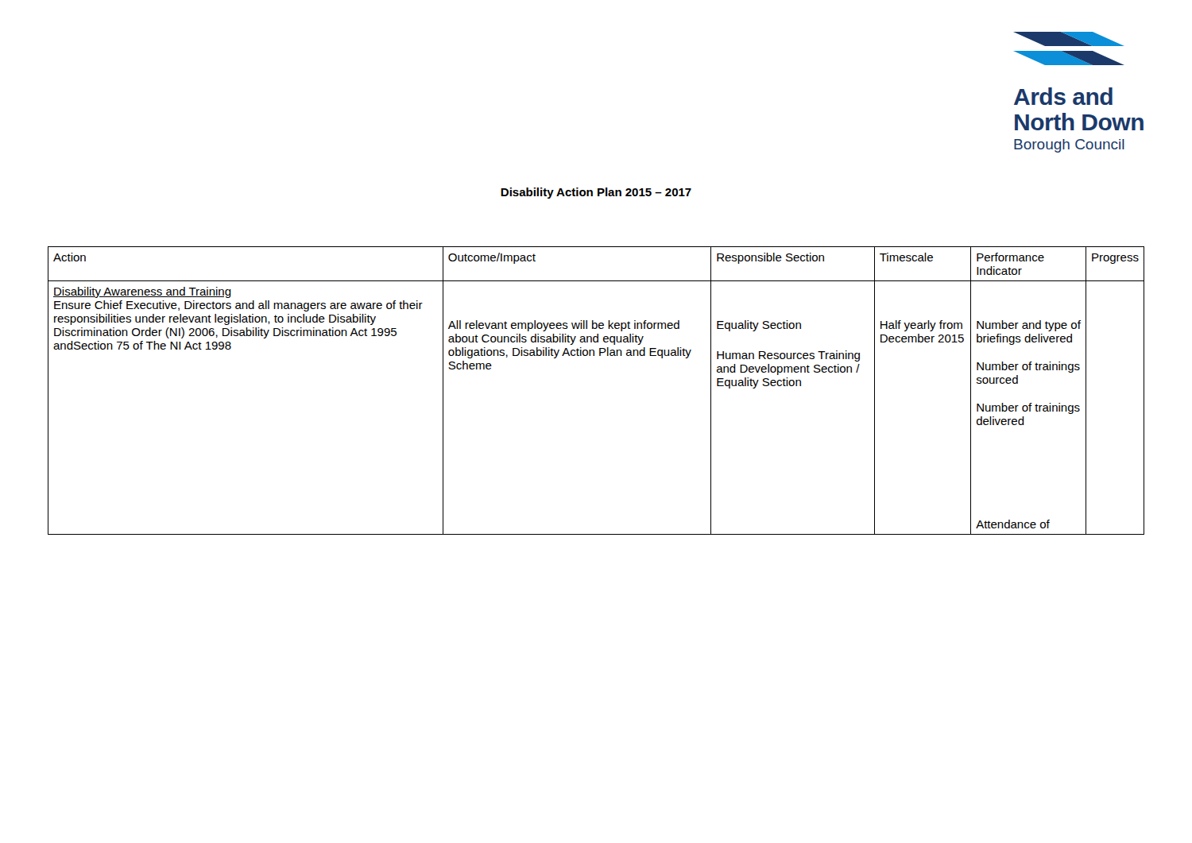Ards and
North Down
Borough Council
Disability Action Plan 2015 – 2017
| Action | Outcome/Impact | Responsible Section | Timescale | Performance Indicator | Progress |
| --- | --- | --- | --- | --- | --- |
| Disability Awareness and Training Ensure Chief Executive, Directors and all managers are aware of their responsibilities under relevant legislation, to include Disability Discrimination Order (NI) 2006, Disability Discrimination Act 1995 andSection 75 of The NI Act 1998 | All relevant employees will be kept informed about Councils disability and equality obligations, Disability Action Plan and Equality Scheme | Equality Section Human Resources Training and Development Section / Equality Section | Half yearly from December 2015 | Number and type of briefings delivered Number of trainings sourced Number of trainings delivered Attendance of | |